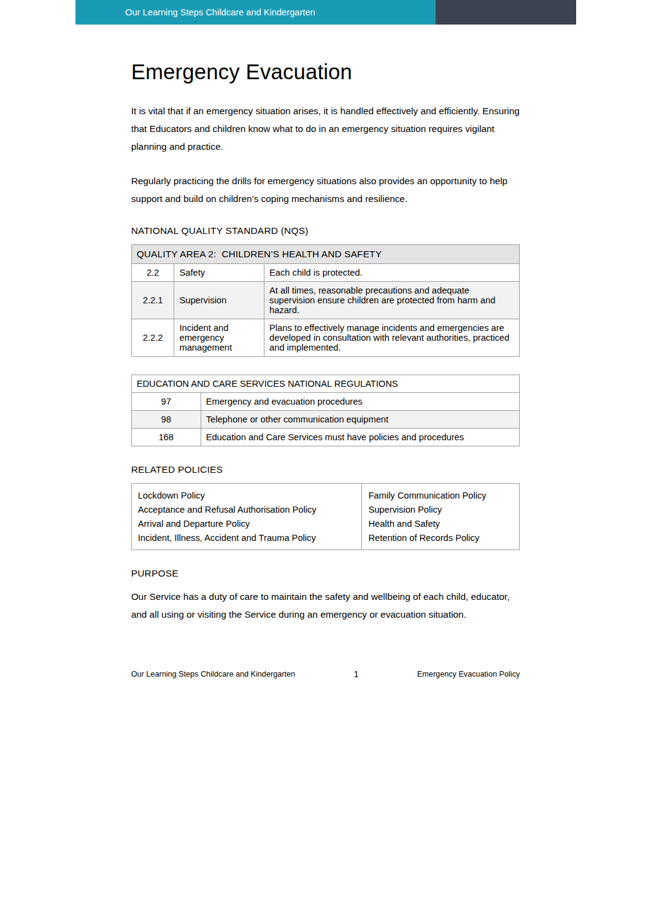Our Learning Steps Childcare and Kindergarten
Emergency Evacuation
It is vital that if an emergency situation arises, it is handled effectively and efficiently. Ensuring that Educators and children know what to do in an emergency situation requires vigilant planning and practice.
Regularly practicing the drills for emergency situations also provides an opportunity to help support and build on children’s coping mechanisms and resilience.
NATIONAL QUALITY STANDARD (NQS)
| QUALITY AREA 2: CHILDREN’S HEALTH AND SAFETY |
| 2.2 | Safety | Each child is protected. |
| 2.2.1 | Supervision | At all times, reasonable precautions and adequate supervision ensure children are protected from harm and hazard. |
| 2.2.2 | Incident and emergency management | Plans to effectively manage incidents and emergencies are developed in consultation with relevant authorities, practiced and implemented. |
| EDUCATION AND CARE SERVICES NATIONAL REGULATIONS |
| 97 | Emergency and evacuation procedures |
| 98 | Telephone or other communication equipment |
| 168 | Education and Care Services must have policies and procedures |
RELATED POLICIES
| Lockdown Policy Acceptance and Refusal Authorisation Policy Arrival and Departure Policy Incident, Illness, Accident and Trauma Policy | Family Communication Policy Supervision Policy Health and Safety Retention of Records Policy |
PURPOSE
Our Service has a duty of care to maintain the safety and wellbeing of each child, educator, and all using or visiting the Service during an emergency or evacuation situation.
Our Learning Steps Childcare and Kindergarten
1
Emergency Evacuation Policy